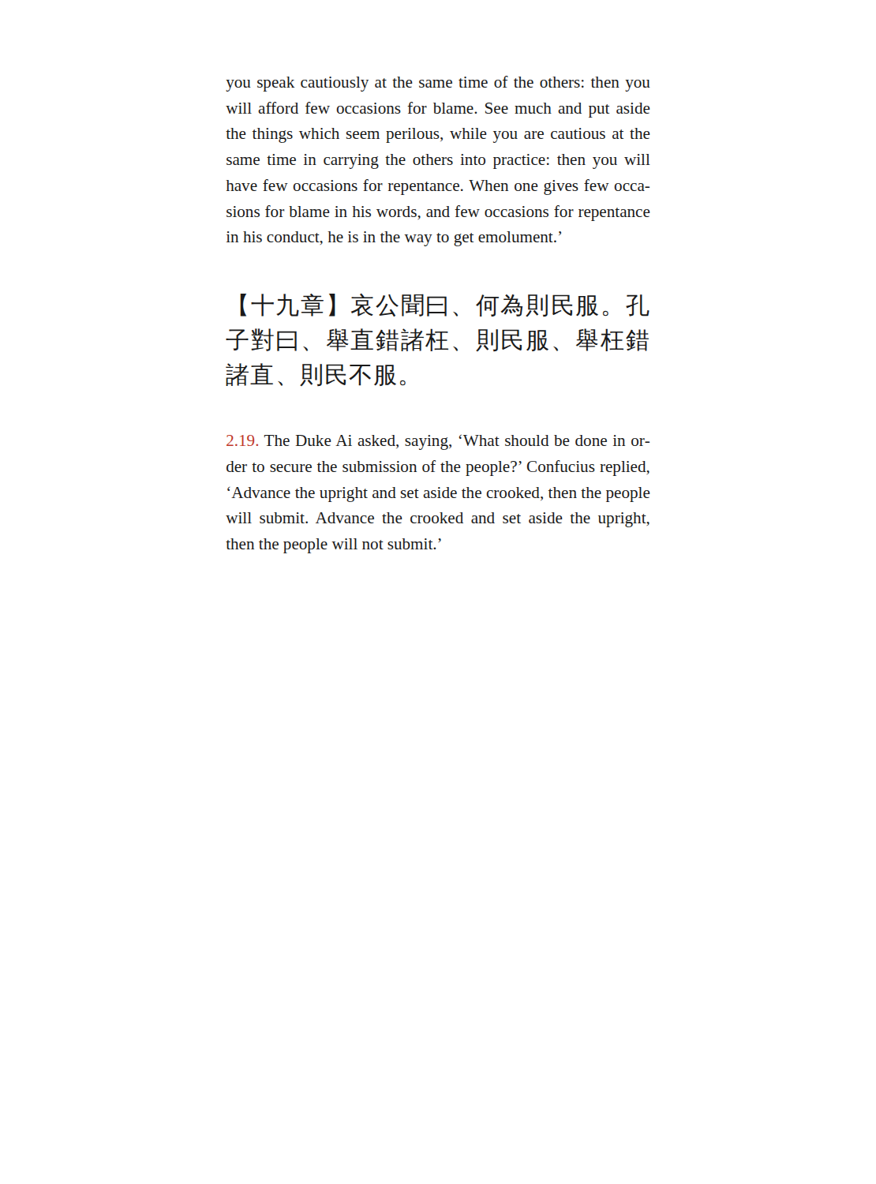you speak cautiously at the same time of the others: then you will afford few occasions for blame. See much and put aside the things which seem perilous, while you are cautious at the same time in carrying the others into practice: then you will have few occasions for repentance. When one gives few occasions for blame in his words, and few occasions for repentance in his conduct, he is in the way to get emolument.’
【十九章】哀公聞曰、何為則民服。孔子對曰、舉直錯諸枉、則民服、舉枉錯諸直、則民不服。
2.19. The Duke Ai asked, saying, ‘What should be done in order to secure the submission of the people?’ Confucius replied, ‘Advance the upright and set aside the crooked, then the people will submit. Advance the crooked and set aside the upright, then the people will not submit.’